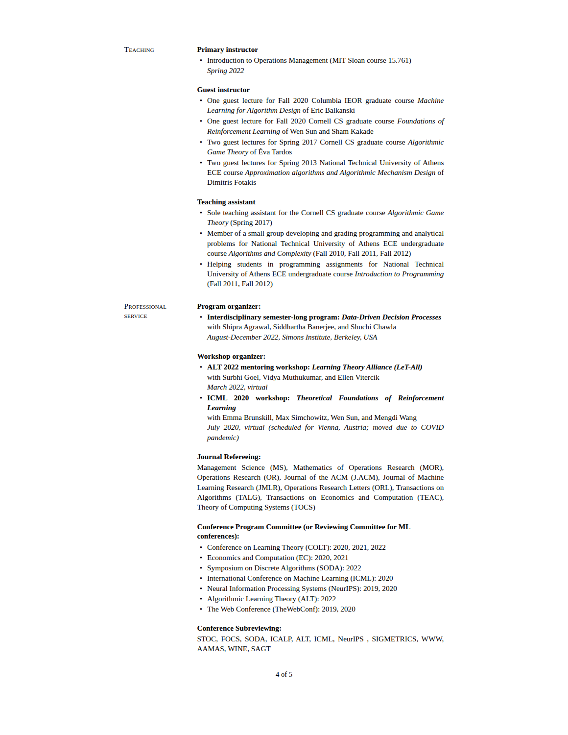Teaching
Primary instructor
Introduction to Operations Management (MIT Sloan course 15.761)
Spring 2022
Guest instructor
One guest lecture for Fall 2020 Columbia IEOR graduate course Machine Learning for Algorithm Design of Eric Balkanski
One guest lecture for Fall 2020 Cornell CS graduate course Foundations of Reinforcement Learning of Wen Sun and Sham Kakade
Two guest lectures for Spring 2017 Cornell CS graduate course Algorithmic Game Theory of Éva Tardos
Two guest lectures for Spring 2013 National Technical University of Athens ECE course Approximation algorithms and Algorithmic Mechanism Design of Dimitris Fotakis
Teaching assistant
Sole teaching assistant for the Cornell CS graduate course Algorithmic Game Theory (Spring 2017)
Member of a small group developing and grading programming and analytical problems for National Technical University of Athens ECE undergraduate course Algorithms and Complexity (Fall 2010, Fall 2011, Fall 2012)
Helping students in programming assignments for National Technical University of Athens ECE undergraduate course Introduction to Programming (Fall 2011, Fall 2012)
Professional
service
Program organizer:
Interdisciplinary semester-long program: Data-Driven Decision Processes
with Shipra Agrawal, Siddhartha Banerjee, and Shuchi Chawla
August-December 2022, Simons Institute, Berkeley, USA
Workshop organizer:
ALT 2022 mentoring workshop: Learning Theory Alliance (LeT-All)
with Surbhi Goel, Vidya Muthukumar, and Ellen Vitercik
March 2022, virtual
ICML 2020 workshop: Theoretical Foundations of Reinforcement Learning
with Emma Brunskill, Max Simchowitz, Wen Sun, and Mengdi Wang
July 2020, virtual (scheduled for Vienna, Austria; moved due to COVID pandemic)
Journal Refereeing:
Management Science (MS), Mathematics of Operations Research (MOR), Operations Research (OR), Journal of the ACM (J.ACM), Journal of Machine Learning Research (JMLR), Operations Research Letters (ORL), Transactions on Algorithms (TALG), Transactions on Economics and Computation (TEAC), Theory of Computing Systems (TOCS)
Conference Program Committee (or Reviewing Committee for ML conferences):
Conference on Learning Theory (COLT): 2020, 2021, 2022
Economics and Computation (EC): 2020, 2021
Symposium on Discrete Algorithms (SODA): 2022
International Conference on Machine Learning (ICML): 2020
Neural Information Processing Systems (NeurIPS): 2019, 2020
Algorithmic Learning Theory (ALT): 2022
The Web Conference (TheWebConf): 2019, 2020
Conference Subreviewing:
STOC, FOCS, SODA, ICALP, ALT, ICML, NeurIPS , SIGMETRICS, WWW, AAMAS, WINE, SAGT
4 of 5